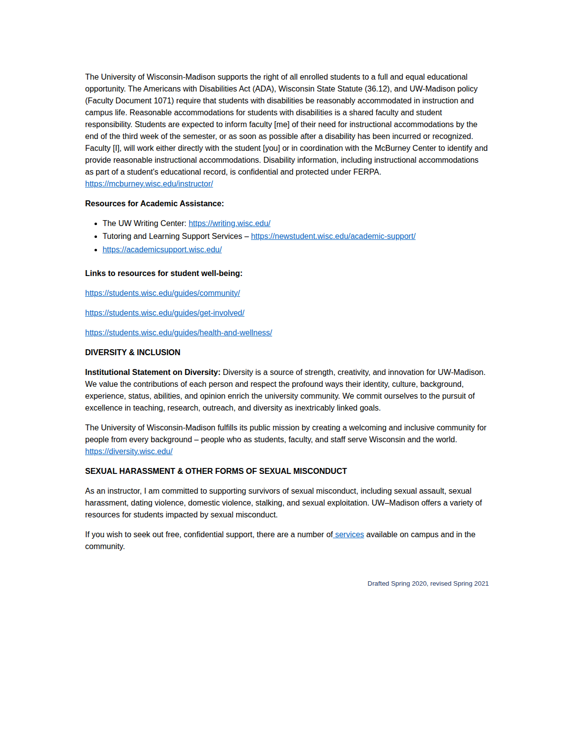The University of Wisconsin-Madison supports the right of all enrolled students to a full and equal educational opportunity. The Americans with Disabilities Act (ADA), Wisconsin State Statute (36.12), and UW-Madison policy (Faculty Document 1071) require that students with disabilities be reasonably accommodated in instruction and campus life. Reasonable accommodations for students with disabilities is a shared faculty and student responsibility. Students are expected to inform faculty [me] of their need for instructional accommodations by the end of the third week of the semester, or as soon as possible after a disability has been incurred or recognized. Faculty [I], will work either directly with the student [you] or in coordination with the McBurney Center to identify and provide reasonable instructional accommodations. Disability information, including instructional accommodations as part of a student's educational record, is confidential and protected under FERPA.
https://mcburney.wisc.edu/instructor/
Resources for Academic Assistance:
The UW Writing Center: https://writing.wisc.edu/
Tutoring and Learning Support Services – https://newstudent.wisc.edu/academic-support/
https://academicsupport.wisc.edu/
Links to resources for student well-being:
https://students.wisc.edu/guides/community/
https://students.wisc.edu/guides/get-involved/
https://students.wisc.edu/guides/health-and-wellness/
DIVERSITY & INCLUSION
Institutional Statement on Diversity: Diversity is a source of strength, creativity, and innovation for UW-Madison. We value the contributions of each person and respect the profound ways their identity, culture, background, experience, status, abilities, and opinion enrich the university community. We commit ourselves to the pursuit of excellence in teaching, research, outreach, and diversity as inextricably linked goals.
The University of Wisconsin-Madison fulfills its public mission by creating a welcoming and inclusive community for people from every background – people who as students, faculty, and staff serve Wisconsin and the world. https://diversity.wisc.edu/
SEXUAL HARASSMENT & OTHER FORMS OF SEXUAL MISCONDUCT
As an instructor, I am committed to supporting survivors of sexual misconduct, including sexual assault, sexual harassment, dating violence, domestic violence, stalking, and sexual exploitation. UW–Madison offers a variety of resources for students impacted by sexual misconduct.
If you wish to seek out free, confidential support, there are a number of services available on campus and in the community.
Drafted Spring 2020, revised Spring 2021